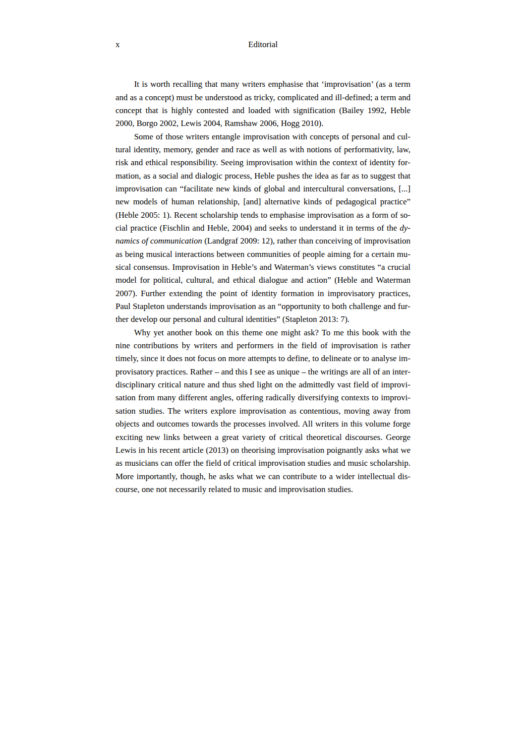x Editorial
It is worth recalling that many writers emphasise that ‘improvisation’ (as a term and as a concept) must be understood as tricky, complicated and ill-defined; a term and concept that is highly contested and loaded with signification (Bailey 1992, Heble 2000, Borgo 2002, Lewis 2004, Ramshaw 2006, Hogg 2010).
Some of those writers entangle improvisation with concepts of personal and cultural identity, memory, gender and race as well as with notions of performativity, law, risk and ethical responsibility. Seeing improvisation within the context of identity formation, as a social and dialogic process, Heble pushes the idea as far as to suggest that improvisation can “facilitate new kinds of global and intercultural conversations, [...] new models of human relationship, [and] alternative kinds of pedagogical practice” (Heble 2005: 1). Recent scholarship tends to emphasise improvisation as a form of social practice (Fischlin and Heble, 2004) and seeks to understand it in terms of the dynamics of communication (Landgraf 2009: 12), rather than conceiving of improvisation as being musical interactions between communities of people aiming for a certain musical consensus. Improvisation in Heble’s and Waterman’s views constitutes “a crucial model for political, cultural, and ethical dialogue and action” (Heble and Waterman 2007). Further extending the point of identity formation in improvisatory practices, Paul Stapleton understands improvisation as an “opportunity to both challenge and further develop our personal and cultural identities” (Stapleton 2013: 7).
Why yet another book on this theme one might ask? To me this book with the nine contributions by writers and performers in the field of improvisation is rather timely, since it does not focus on more attempts to define, to delineate or to analyse improvisatory practices. Rather – and this I see as unique – the writings are all of an interdisciplinary critical nature and thus shed light on the admittedly vast field of improvisation from many different angles, offering radically diversifying contexts to improvisation studies. The writers explore improvisation as contentious, moving away from objects and outcomes towards the processes involved. All writers in this volume forge exciting new links between a great variety of critical theoretical discourses. George Lewis in his recent article (2013) on theorising improvisation poignantly asks what we as musicians can offer the field of critical improvisation studies and music scholarship. More importantly, though, he asks what we can contribute to a wider intellectual discourse, one not necessarily related to music and improvisation studies.